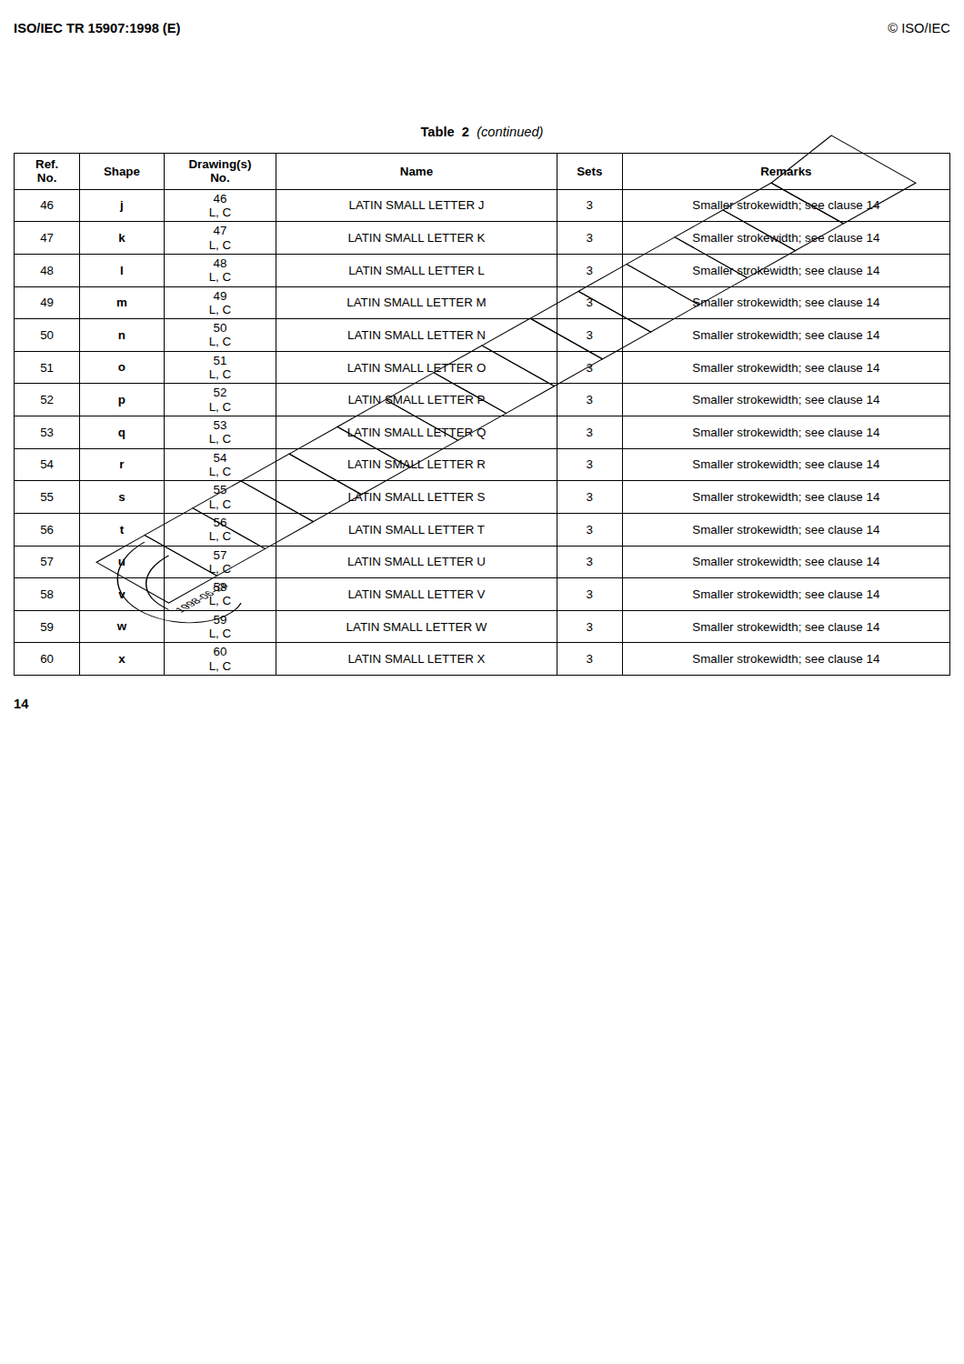1998-06-23
ISO/IEC TR 15907:1998 (E)
© ISO/IEC
Table 2 (continued)
| Ref. No. | Shape | Drawing(s) No. | Name | Sets | Remarks |
| --- | --- | --- | --- | --- | --- |
| 46 | j | 46 L, C | LATIN SMALL LETTER J | 3 | Smaller strokewidth; see clause 14 |
| 47 | k | 47 L, C | LATIN SMALL LETTER K | 3 | Smaller strokewidth; see clause 14 |
| 48 | l | 48 L, C | LATIN SMALL LETTER L | 3 | Smaller strokewidth; see clause 14 |
| 49 | m | 49 L, C | LATIN SMALL LETTER M | 3 | Smaller strokewidth; see clause 14 |
| 50 | n | 50 L, C | LATIN SMALL LETTER N | 3 | Smaller strokewidth; see clause 14 |
| 51 | o | 51 L, C | LATIN SMALL LETTER O | 3 | Smaller strokewidth; see clause 14 |
| 52 | p | 52 L, C | LATIN SMALL LETTER P | 3 | Smaller strokewidth; see clause 14 |
| 53 | q | 53 L, C | LATIN SMALL LETTER Q | 3 | Smaller strokewidth; see clause 14 |
| 54 | r | 54 L, C | LATIN SMALL LETTER R | 3 | Smaller strokewidth; see clause 14 |
| 55 | s | 55 L, C | LATIN SMALL LETTER S | 3 | Smaller strokewidth; see clause 14 |
| 56 | t | 56 L, C | LATIN SMALL LETTER T | 3 | Smaller strokewidth; see clause 14 |
| 57 | u | 57 L, C | LATIN SMALL LETTER U | 3 | Smaller strokewidth; see clause 14 |
| 58 | v | 58 L, C | LATIN SMALL LETTER V | 3 | Smaller strokewidth; see clause 14 |
| 59 | w | 59 L, C | LATIN SMALL LETTER W | 3 | Smaller strokewidth; see clause 14 |
| 60 | x | 60 L, C | LATIN SMALL LETTER X | 3 | Smaller strokewidth; see clause 14 |
14